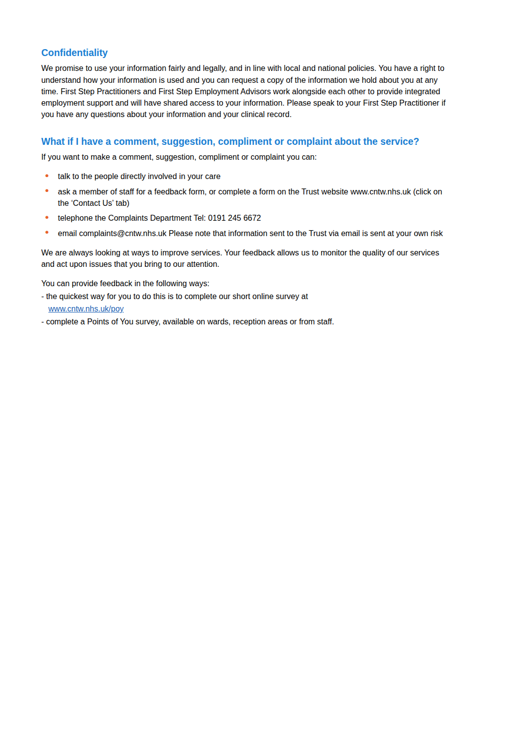Confidentiality
We promise to use your information fairly and legally, and in line with local and national policies. You have a right to understand how your information is used and you can request a copy of the information we hold about you at any time. First Step Practitioners and First Step Employment Advisors work alongside each other to provide integrated employment support and will have shared access to your information. Please speak to your First Step Practitioner if you have any questions about your information and your clinical record.
What if I have a comment, suggestion, compliment or complaint about the service?
If you want to make a comment, suggestion, compliment or complaint you can:
talk to the people directly involved in your care
ask a member of staff for a feedback form, or complete a form on the Trust website www.cntw.nhs.uk (click on the ‘Contact Us’ tab)
telephone the Complaints Department Tel: 0191 245 6672
email complaints@cntw.nhs.uk Please note that information sent to the Trust via email is sent at your own risk
We are always looking at ways to improve services. Your feedback allows us to monitor the quality of our services and act upon issues that you bring to our attention.
You can provide feedback in the following ways:
- the quickest way for you to do this is to complete our short online survey at
www.cntw.nhs.uk/poy
- complete a Points of You survey, available on wards, reception areas or from staff.